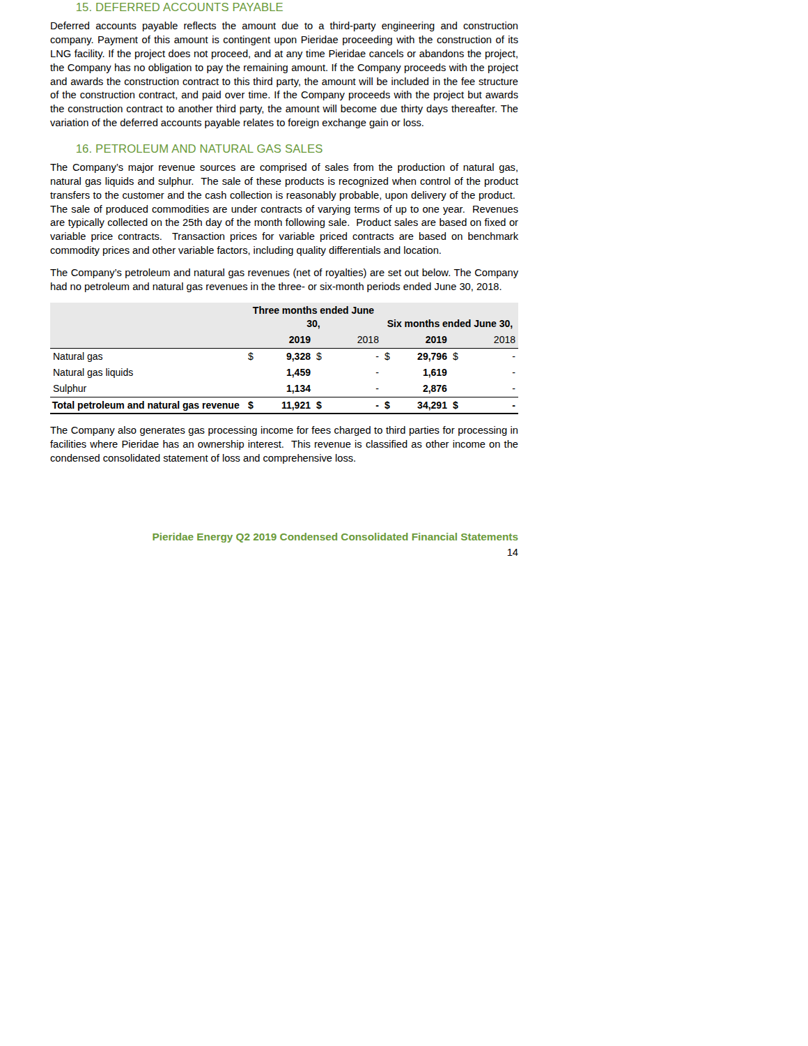15. DEFERRED ACCOUNTS PAYABLE
Deferred accounts payable reflects the amount due to a third-party engineering and construction company. Payment of this amount is contingent upon Pieridae proceeding with the construction of its LNG facility. If the project does not proceed, and at any time Pieridae cancels or abandons the project, the Company has no obligation to pay the remaining amount. If the Company proceeds with the project and awards the construction contract to this third party, the amount will be included in the fee structure of the construction contract, and paid over time. If the Company proceeds with the project but awards the construction contract to another third party, the amount will become due thirty days thereafter. The variation of the deferred accounts payable relates to foreign exchange gain or loss.
16. PETROLEUM AND NATURAL GAS SALES
The Company’s major revenue sources are comprised of sales from the production of natural gas, natural gas liquids and sulphur. The sale of these products is recognized when control of the product transfers to the customer and the cash collection is reasonably probable, upon delivery of the product. The sale of produced commodities are under contracts of varying terms of up to one year. Revenues are typically collected on the 25th day of the month following sale. Product sales are based on fixed or variable price contracts. Transaction prices for variable priced contracts are based on benchmark commodity prices and other variable factors, including quality differentials and location.
The Company’s petroleum and natural gas revenues (net of royalties) are set out below. The Company had no petroleum and natural gas revenues in the three- or six-month periods ended June 30, 2018.
| | Three months ended June 30, | Six months ended June 30, |
| --- | --- | --- |
| | | 2019 | | 2018 | | 2019 | | 2018 |
| Natural gas | $ | 9,328 | $ | - | $ | 29,796 | $ | - |
| Natural gas liquids | | 1,459 | | - | | 1,619 | | - |
| Sulphur | | 1,134 | | - | | 2,876 | | - |
| Total petroleum and natural gas revenue | $ | 11,921 | $ | - | $ | 34,291 | $ | - |
The Company also generates gas processing income for fees charged to third parties for processing in facilities where Pieridae has an ownership interest. This revenue is classified as other income on the condensed consolidated statement of loss and comprehensive loss.
Pieridae Energy Q2 2019 Condensed Consolidated Financial Statements
14